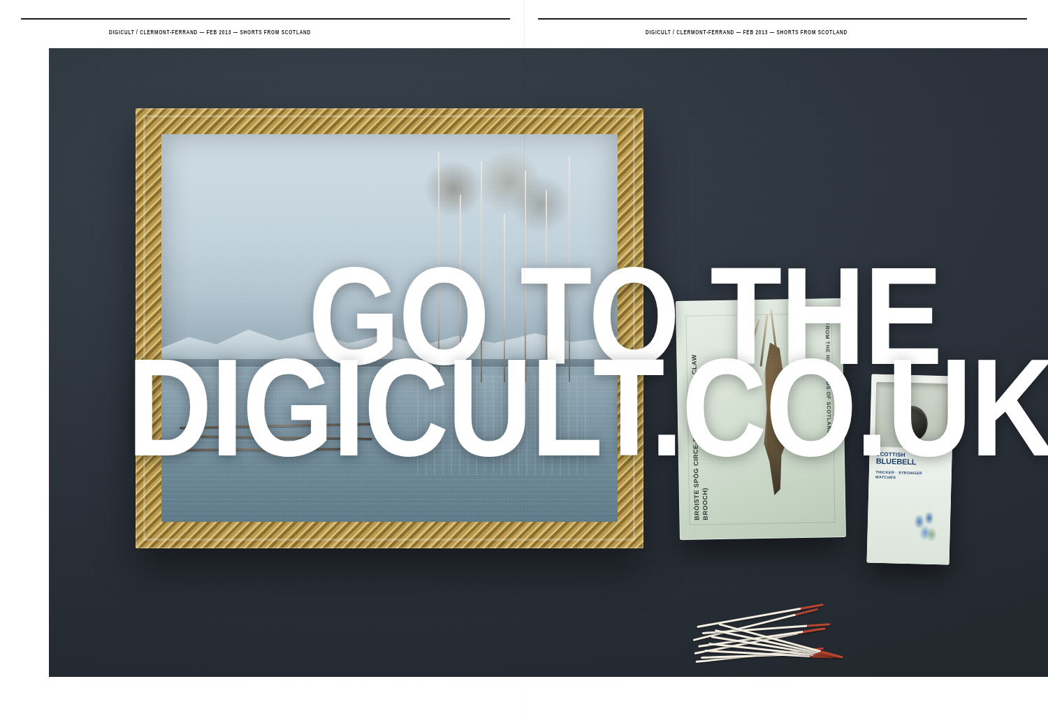DIGICULT / CLERMONT-FERRAND — FEB 2013 — SHORTS FROM SCOTLAND
DIGICULT / CLERMONT-FERRAND — FEB 2013 — SHORTS FROM SCOTLAND
BRÒISTE SPÒG CIRCE-FRAOICH (GROUSE CLAW BROOCH)
FROM THE HIGHLANDS OF SCOTLAND
SCOTTISHBLUEBELL
THICKER · STRONGER
MATCHES
GO TO THE DIGICULT.CO.UK